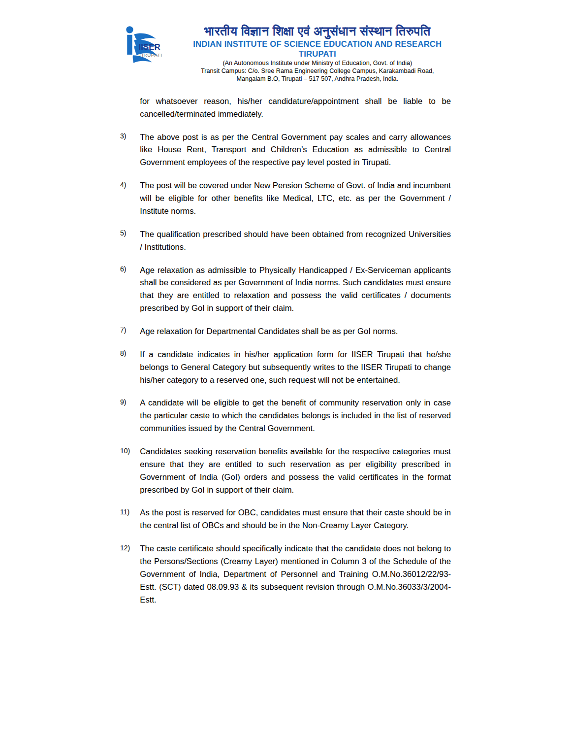IISER TIRUPATI
भारतीय विज्ञान शिक्षा एवं अनुसंधान संस्थान तिरुपति
INDIAN INSTITUTE OF SCIENCE EDUCATION AND RESEARCH TIRUPATI
(An Autonomous Institute under Ministry of Education, Govt. of India)
Transit Campus: C/o. Sree Rama Engineering College Campus, Karakambadi Road,
Mangalam B.O, Tirupati – 517 507, Andhra Pradesh, India.
for whatsoever reason, his/her candidature/appointment shall be liable to be cancelled/terminated immediately.
3) The above post is as per the Central Government pay scales and carry allowances like House Rent, Transport and Children’s Education as admissible to Central Government employees of the respective pay level posted in Tirupati.
4) The post will be covered under New Pension Scheme of Govt. of India and incumbent will be eligible for other benefits like Medical, LTC, etc. as per the Government / Institute norms.
5) The qualification prescribed should have been obtained from recognized Universities / Institutions.
6) Age relaxation as admissible to Physically Handicapped / Ex-Serviceman applicants shall be considered as per Government of India norms. Such candidates must ensure that they are entitled to relaxation and possess the valid certificates / documents prescribed by GoI in support of their claim.
7) Age relaxation for Departmental Candidates shall be as per GoI norms.
8) If a candidate indicates in his/her application form for IISER Tirupati that he/she belongs to General Category but subsequently writes to the IISER Tirupati to change his/her category to a reserved one, such request will not be entertained.
9) A candidate will be eligible to get the benefit of community reservation only in case the particular caste to which the candidates belongs is included in the list of reserved communities issued by the Central Government.
10) Candidates seeking reservation benefits available for the respective categories must ensure that they are entitled to such reservation as per eligibility prescribed in Government of India (GoI) orders and possess the valid certificates in the format prescribed by GoI in support of their claim.
11) As the post is reserved for OBC, candidates must ensure that their caste should be in the central list of OBCs and should be in the Non-Creamy Layer Category.
12) The caste certificate should specifically indicate that the candidate does not belong to the Persons/Sections (Creamy Layer) mentioned in Column 3 of the Schedule of the Government of India, Department of Personnel and Training O.M.No.36012/22/93- Estt. (SCT) dated 08.09.93 & its subsequent revision through O.M.No.36033/3/2004-Estt.